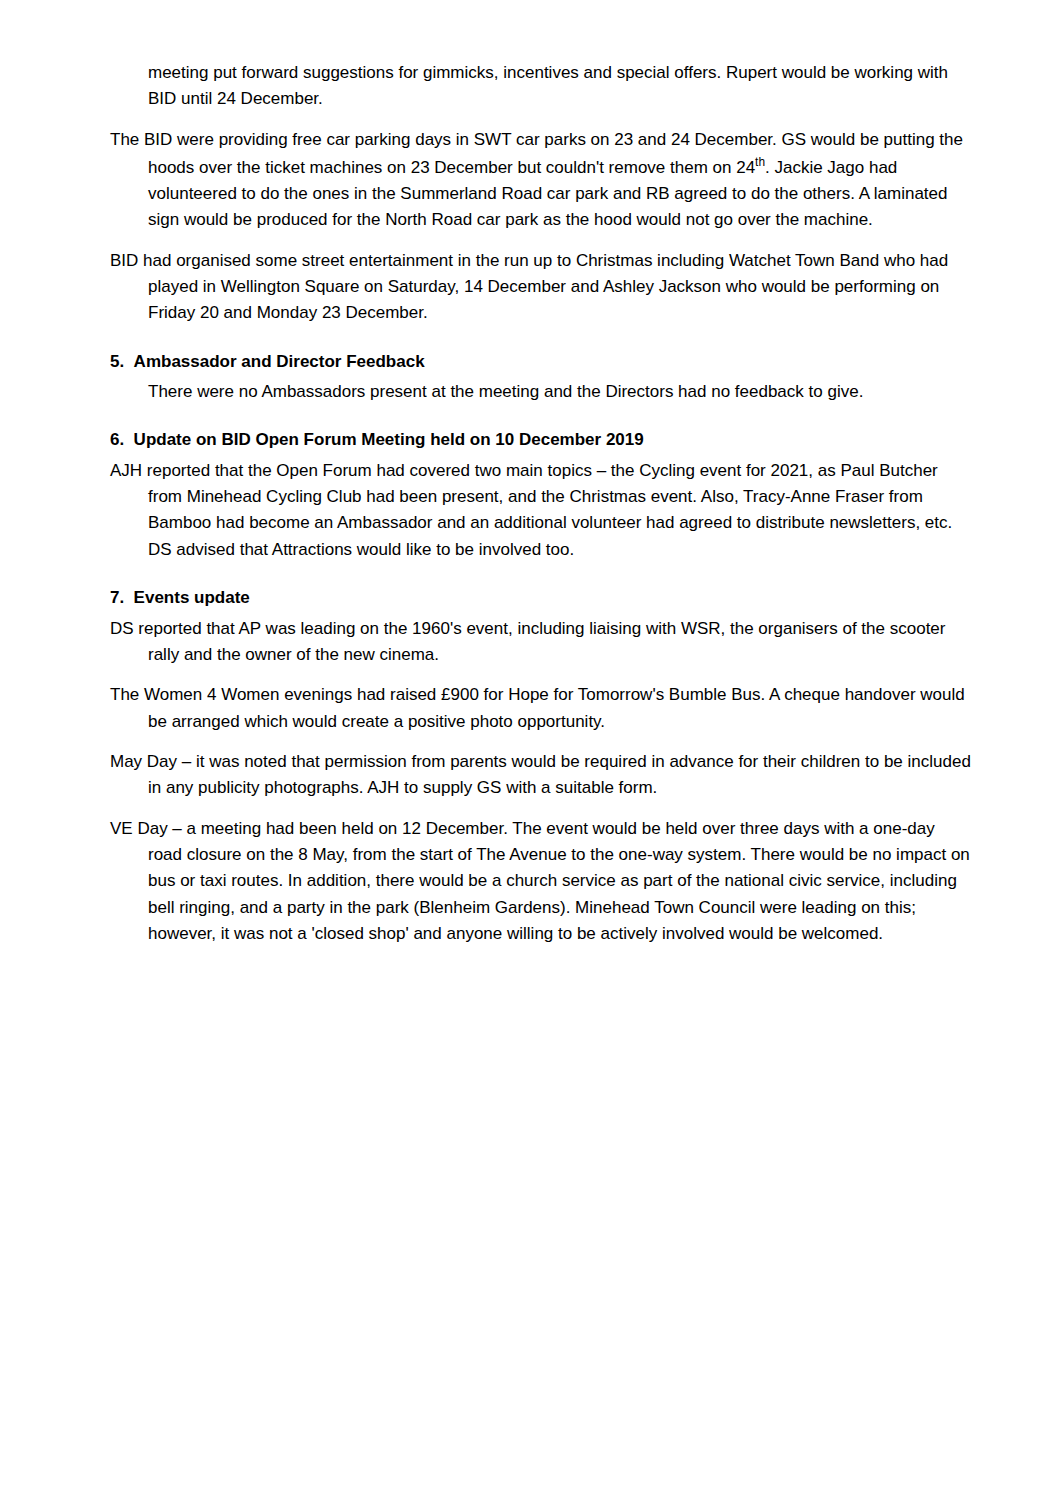meeting put forward suggestions for gimmicks, incentives and special offers. Rupert would be working with BID until 24 December.
The BID were providing free car parking days in SWT car parks on 23 and 24 December. GS would be putting the hoods over the ticket machines on 23 December but couldn't remove them on 24th. Jackie Jago had volunteered to do the ones in the Summerland Road car park and RB agreed to do the others. A laminated sign would be produced for the North Road car park as the hood would not go over the machine.
BID had organised some street entertainment in the run up to Christmas including Watchet Town Band who had played in Wellington Square on Saturday, 14 December and Ashley Jackson who would be performing on Friday 20 and Monday 23 December.
5. Ambassador and Director Feedback
There were no Ambassadors present at the meeting and the Directors had no feedback to give.
6. Update on BID Open Forum Meeting held on 10 December 2019
AJH reported that the Open Forum had covered two main topics – the Cycling event for 2021, as Paul Butcher from Minehead Cycling Club had been present, and the Christmas event. Also, Tracy-Anne Fraser from Bamboo had become an Ambassador and an additional volunteer had agreed to distribute newsletters, etc. DS advised that Attractions would like to be involved too.
7. Events update
DS reported that AP was leading on the 1960's event, including liaising with WSR, the organisers of the scooter rally and the owner of the new cinema.
The Women 4 Women evenings had raised £900 for Hope for Tomorrow's Bumble Bus. A cheque handover would be arranged which would create a positive photo opportunity.
May Day – it was noted that permission from parents would be required in advance for their children to be included in any publicity photographs. AJH to supply GS with a suitable form.
VE Day – a meeting had been held on 12 December. The event would be held over three days with a one-day road closure on the 8 May, from the start of The Avenue to the one-way system. There would be no impact on bus or taxi routes. In addition, there would be a church service as part of the national civic service, including bell ringing, and a party in the park (Blenheim Gardens). Minehead Town Council were leading on this; however, it was not a 'closed shop' and anyone willing to be actively involved would be welcomed.